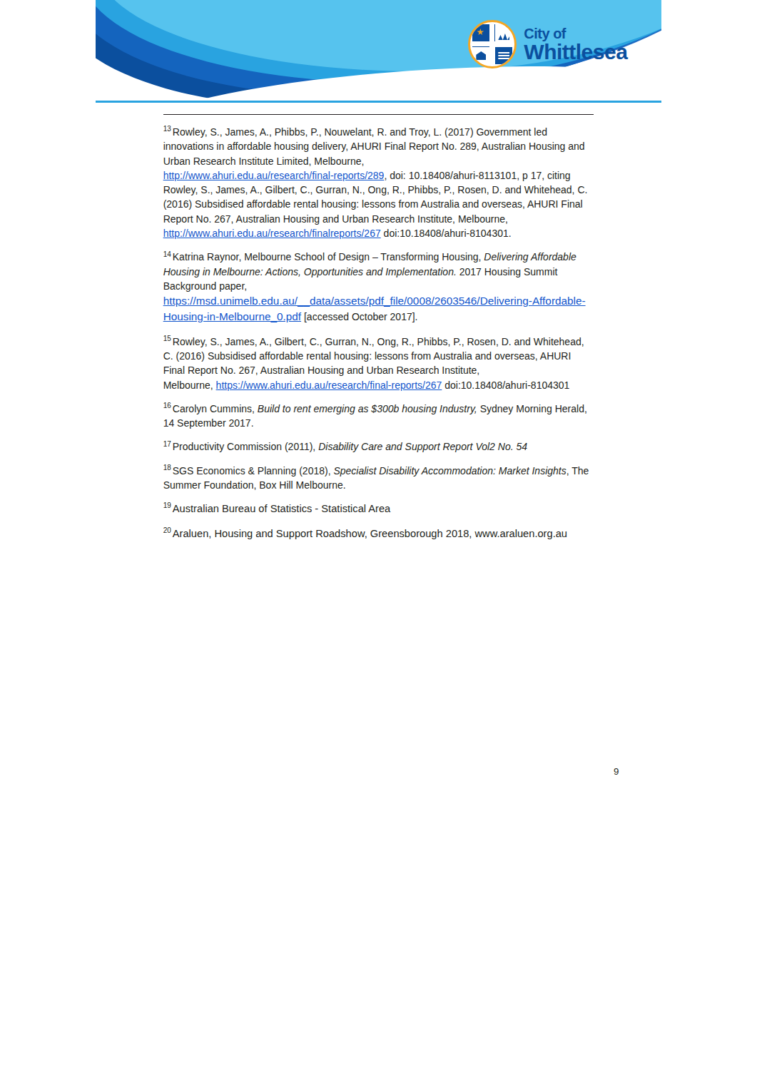City of Whittlesea
13Rowley, S., James, A., Phibbs, P., Nouwelant, R. and Troy, L. (2017) Government led innovations in affordable housing delivery, AHURI Final Report No. 289, Australian Housing and Urban Research Institute Limited, Melbourne,
http://www.ahuri.edu.au/research/final-reports/289, doi: 10.18408/ahuri-8113101, p 17, citing Rowley, S., James, A., Gilbert, C., Gurran, N., Ong, R., Phibbs, P., Rosen, D. and Whitehead, C. (2016) Subsidised affordable rental housing: lessons from Australia and overseas, AHURI Final Report No. 267, Australian Housing and Urban Research Institute, Melbourne, http://www.ahuri.edu.au/research/finalreports/267 doi:10.18408/ahuri-8104301.
14Katrina Raynor, Melbourne School of Design – Transforming Housing, Delivering Affordable Housing in Melbourne: Actions, Opportunities and Implementation. 2017 Housing Summit Background paper,
https://msd.unimelb.edu.au/__data/assets/pdf_file/0008/2603546/Delivering-Affordable-Housing-in-Melbourne_0.pdf [accessed October 2017].
15Rowley, S., James, A., Gilbert, C., Gurran, N., Ong, R., Phibbs, P., Rosen, D. and Whitehead, C. (2016) Subsidised affordable rental housing: lessons from Australia and overseas, AHURI Final Report No. 267, Australian Housing and Urban Research Institute, Melbourne, https://www.ahuri.edu.au/research/final-reports/267 doi:10.18408/ahuri-8104301
16Carolyn Cummins, Build to rent emerging as $300b housing Industry, Sydney Morning Herald, 14 September 2017.
17Productivity Commission (2011), Disability Care and Support Report Vol2 No. 54
18SGS Economics & Planning (2018), Specialist Disability Accommodation: Market Insights, The Summer Foundation, Box Hill Melbourne.
19Australian Bureau of Statistics - Statistical Area
20Araluen, Housing and Support Roadshow, Greensborough 2018, www.araluen.org.au
9